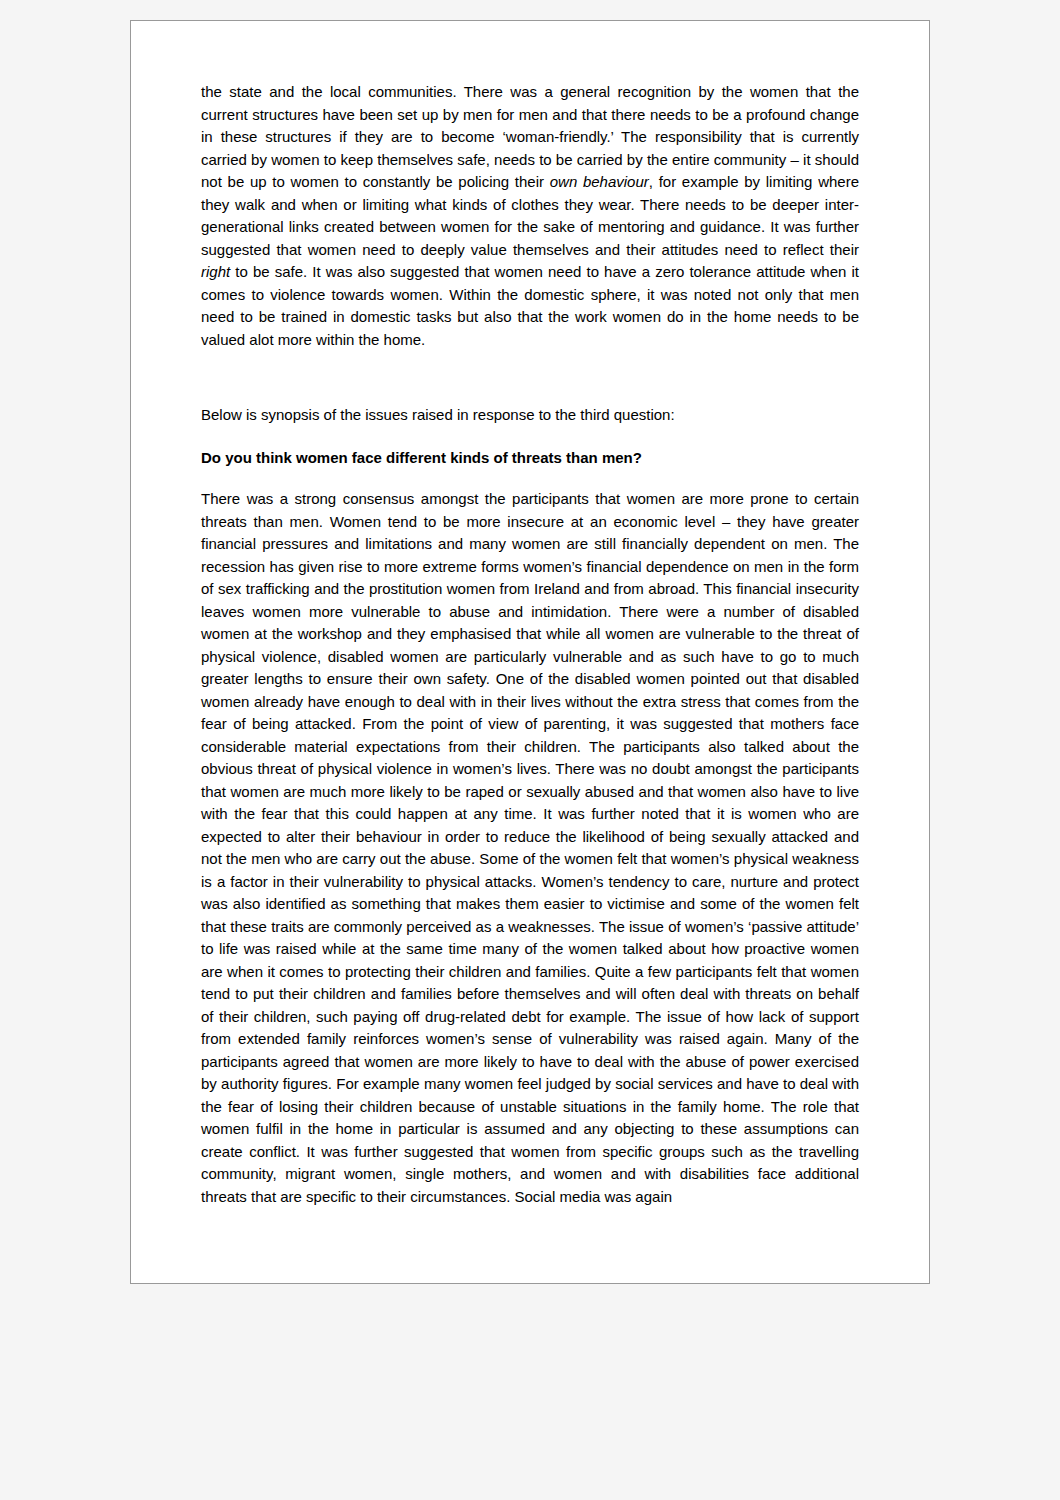the state and the local communities. There was a general recognition by the women that the current structures have been set up by men for men and that there needs to be a profound change in these structures if they are to become ‘woman-friendly.’ The responsibility that is currently carried by women to keep themselves safe, needs to be carried by the entire community – it should not be up to women to constantly be policing their own behaviour, for example by limiting where they walk and when or limiting what kinds of clothes they wear. There needs to be deeper inter-generational links created between women for the sake of mentoring and guidance. It was further suggested that women need to deeply value themselves and their attitudes need to reflect their right to be safe. It was also suggested that women need to have a zero tolerance attitude when it comes to violence towards women. Within the domestic sphere, it was noted not only that men need to be trained in domestic tasks but also that the work women do in the home needs to be valued alot more within the home.
Below is synopsis of the issues raised in response to the third question:
Do you think women face different kinds of threats than men?
There was a strong consensus amongst the participants that women are more prone to certain threats than men. Women tend to be more insecure at an economic level – they have greater financial pressures and limitations and many women are still financially dependent on men. The recession has given rise to more extreme forms women’s financial dependence on men in the form of sex trafficking and the prostitution women from Ireland and from abroad. This financial insecurity leaves women more vulnerable to abuse and intimidation. There were a number of disabled women at the workshop and they emphasised that while all women are vulnerable to the threat of physical violence, disabled women are particularly vulnerable and as such have to go to much greater lengths to ensure their own safety. One of the disabled women pointed out that disabled women already have enough to deal with in their lives without the extra stress that comes from the fear of being attacked. From the point of view of parenting, it was suggested that mothers face considerable material expectations from their children. The participants also talked about the obvious threat of physical violence in women’s lives. There was no doubt amongst the participants that women are much more likely to be raped or sexually abused and that women also have to live with the fear that this could happen at any time. It was further noted that it is women who are expected to alter their behaviour in order to reduce the likelihood of being sexually attacked and not the men who are carry out the abuse. Some of the women felt that women’s physical weakness is a factor in their vulnerability to physical attacks. Women’s tendency to care, nurture and protect was also identified as something that makes them easier to victimise and some of the women felt that these traits are commonly perceived as a weaknesses. The issue of women’s ‘passive attitude’ to life was raised while at the same time many of the women talked about how proactive women are when it comes to protecting their children and families. Quite a few participants felt that women tend to put their children and families before themselves and will often deal with threats on behalf of their children, such paying off drug-related debt for example. The issue of how lack of support from extended family reinforces women’s sense of vulnerability was raised again. Many of the participants agreed that women are more likely to have to deal with the abuse of power exercised by authority figures. For example many women feel judged by social services and have to deal with the fear of losing their children because of unstable situations in the family home. The role that women fulfil in the home in particular is assumed and any objecting to these assumptions can create conflict. It was further suggested that women from specific groups such as the travelling community, migrant women, single mothers, and women and with disabilities face additional threats that are specific to their circumstances. Social media was again